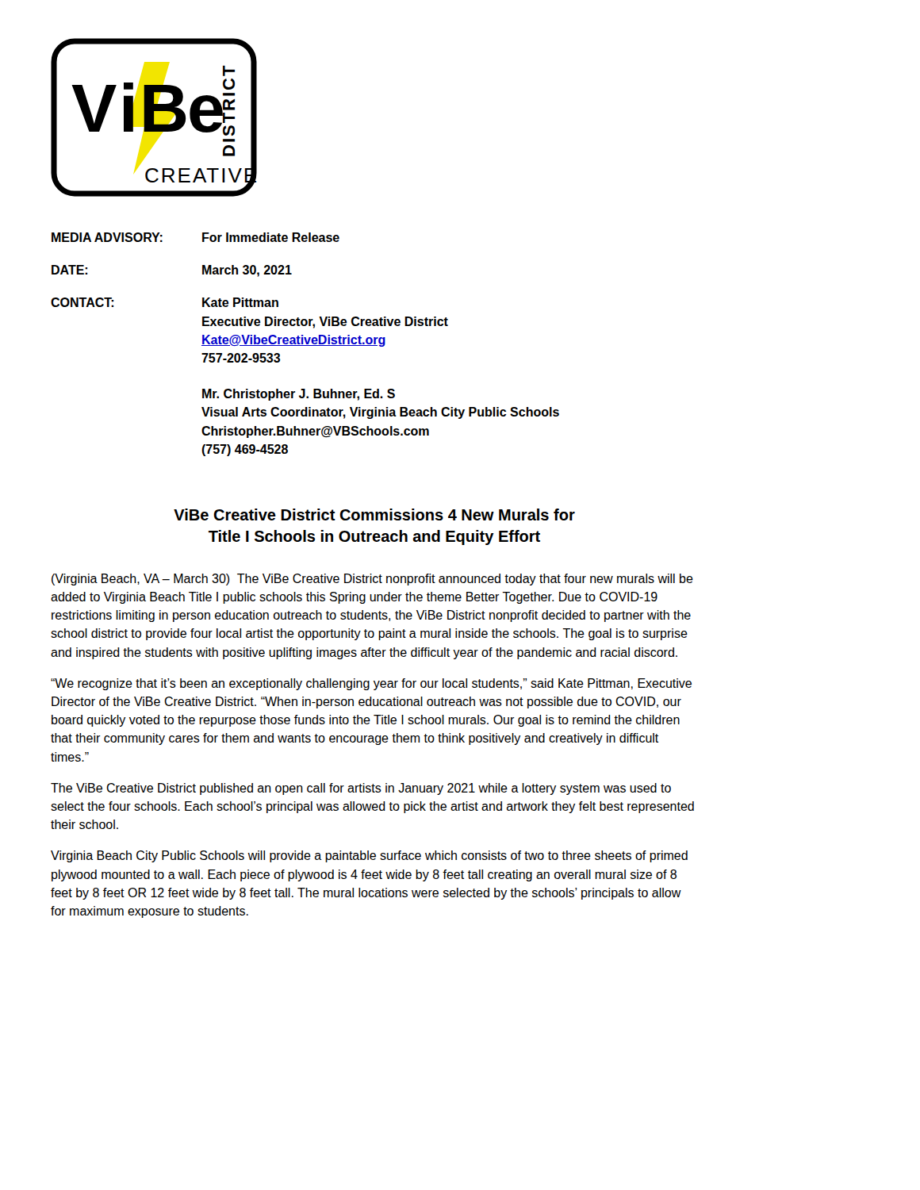V i B e DISTRICT CREATIVE
| MEDIA ADVISORY: | For Immediate Release |
| DATE: | March 30, 2021 |
| CONTACT: | Kate Pittman Executive Director, ViBe Creative District Kate@VibeCreativeDistrict.org 757-202-9533 Mr. Christopher J. Buhner, Ed. S Visual Arts Coordinator, Virginia Beach City Public Schools Christopher.Buhner@VBSchools.com (757) 469-4528 |
ViBe Creative District Commissions 4 New Murals for
Title I Schools in Outreach and Equity Effort
(Virginia Beach, VA – March 30) The ViBe Creative District nonprofit announced today that four new murals will be added to Virginia Beach Title I public schools this Spring under the theme Better Together. Due to COVID-19 restrictions limiting in person education outreach to students, the ViBe District nonprofit decided to partner with the school district to provide four local artist the opportunity to paint a mural inside the schools. The goal is to surprise and inspired the students with positive uplifting images after the difficult year of the pandemic and racial discord.
“We recognize that it’s been an exceptionally challenging year for our local students,” said Kate Pittman, Executive Director of the ViBe Creative District. “When in-person educational outreach was not possible due to COVID, our board quickly voted to the repurpose those funds into the Title I school murals. Our goal is to remind the children that their community cares for them and wants to encourage them to think positively and creatively in difficult times.”
The ViBe Creative District published an open call for artists in January 2021 while a lottery system was used to select the four schools. Each school’s principal was allowed to pick the artist and artwork they felt best represented their school.
Virginia Beach City Public Schools will provide a paintable surface which consists of two to three sheets of primed plywood mounted to a wall. Each piece of plywood is 4 feet wide by 8 feet tall creating an overall mural size of 8 feet by 8 feet OR 12 feet wide by 8 feet tall. The mural locations were selected by the schools’ principals to allow for maximum exposure to students.